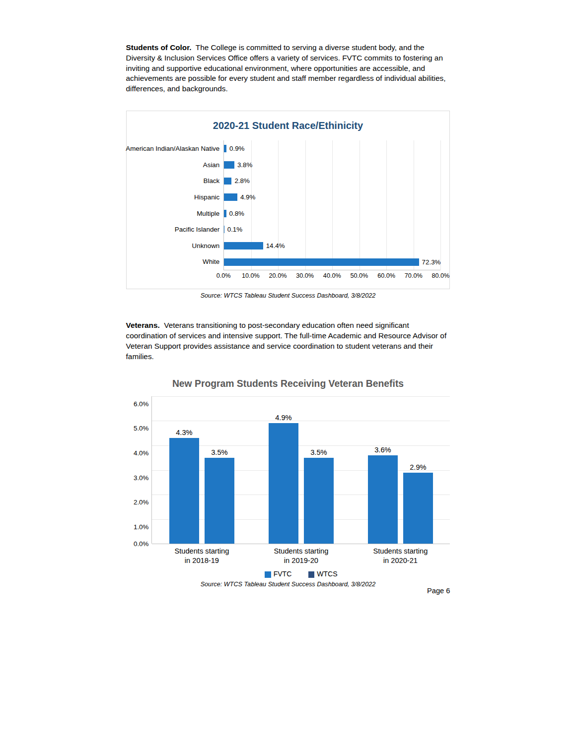Students of Color. The College is committed to serving a diverse student body, and the Diversity & Inclusion Services Office offers a variety of services. FVTC commits to fostering an inviting and supportive educational environment, where opportunities are accessible, and achievements are possible for every student and staff member regardless of individual abilities, differences, and backgrounds.
2020-21 Student Race/Ethinicity
American Indian/Alaskan Native
0.9%
Asian
3.8%
Black
2.8%
Hispanic
4.9%
Multiple
0.8%
Pacific Islander
0.1%
Unknown
14.4%
White
72.3%
0.0% 10.0% 20.0% 30.0% 40.0% 50.0% 60.0% 70.0% 80.0%
Source: WTCS Tableau Student Success Dashboard, 3/8/2022
Veterans. Veterans transitioning to post-secondary education often need significant coordination of services and intensive support. The full-time Academic and Resource Advisor of Veteran Support provides assistance and service coordination to student veterans and their families.
New Program Students Receiving Veteran Benefits
6.0% 5.0% 4.0% 3.0% 2.0% 1.0% 0.0%
4.3%
3.5%
4.9%
3.5%
3.6%
2.9%
Students starting
in 2018-19
Students starting
in 2019-20
Students starting
in 2020-21
FVTC
WTCS
Source: WTCS Tableau Student Success Dashboard, 3/8/2022
Page 6